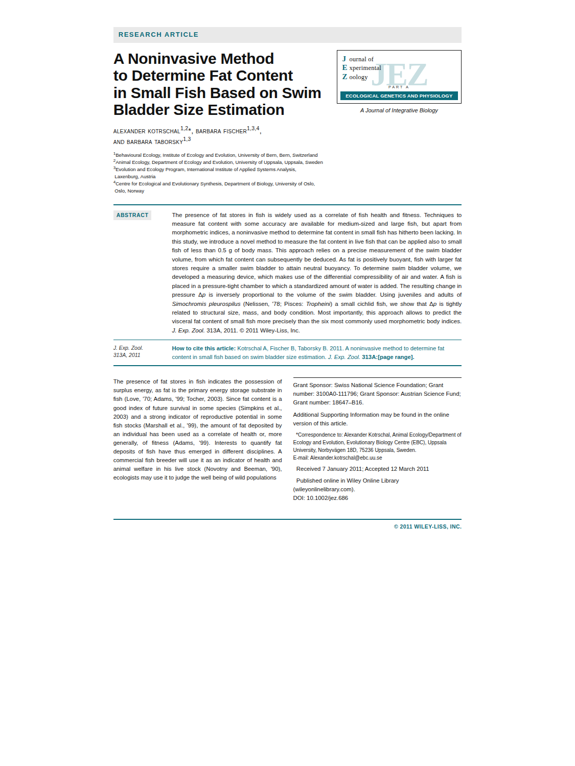Research Article
A Noninvasive Method
to Determine Fat Content
in Small Fish Based on Swim
Bladder Size Estimation
Alexander Kotrschal1,2*, Barbara Fischer1,3,4,
and Barbara Taborsky1,3
1Behavioural Ecology, Institute of Ecology and Evolution, University of Bern, Bern, Switzerland
2Animal Ecology, Department of Ecology and Evolution, University of Uppsala, Uppsala, Sweden
3Evolution and Ecology Program, International Institute of Applied Systems Analysis,
Laxenburg, Austria
4Centre for Ecological and Evolutionary Synthesis, Department of Biology, University of Oslo,
Oslo, Norway
JEZ
Journal of
Experimental
Zoology
PART A
ECOLOGICAL GENETICS AND PHYSIOLOGY
A Journal of Integrative Biology
ABSTRACT
The presence of fat stores in fish is widely used as a correlate of fish health and fitness. Techniques to measure fat content with some accuracy are available for medium-sized and large fish, but apart from morphometric indices, a noninvasive method to determine fat content in small fish has hitherto been lacking. In this study, we introduce a novel method to measure the fat content in live fish that can be applied also to small fish of less than 0.5 g of body mass. This approach relies on a precise measurement of the swim bladder volume, from which fat content can subsequently be deduced. As fat is positively buoyant, fish with larger fat stores require a smaller swim bladder to attain neutral buoyancy. To determine swim bladder volume, we developed a measuring device, which makes use of the differential compressibility of air and water. A fish is placed in a pressure-tight chamber to which a standardized amount of water is added. The resulting change in pressure Δp is inversely proportional to the volume of the swim bladder. Using juveniles and adults of Simochromis pleurospilus (Nelissen, '78; Pisces: Tropheini) a small cichlid fish, we show that Δp is tightly related to structural size, mass, and body condition. Most importantly, this approach allows to predict the visceral fat content of small fish more precisely than the six most commonly used morphometric body indices. J. Exp. Zool. 313A, 2011. © 2011 Wiley-Liss, Inc.
J. Exp. Zool.
313A, 2011
How to cite this article: Kotrschal A, Fischer B, Taborsky B. 2011. A noninvasive method to determine fat content in small fish based on swim bladder size estimation. J. Exp. Zool. 313A:[page range].
The presence of fat stores in fish indicates the possession of surplus energy, as fat is the primary energy storage substrate in fish (Love, '70; Adams, '99; Tocher, 2003). Since fat content is a good index of future survival in some species (Simpkins et al., 2003) and a strong indicator of reproductive potential in some fish stocks (Marshall et al., '99), the amount of fat deposited by an individual has been used as a correlate of health or, more generally, of fitness (Adams, '99). Interests to quantify fat deposits of fish have thus emerged in different disciplines. A commercial fish breeder will use it as an indicator of health and animal welfare in his live stock (Novotny and Beeman, '90), ecologists may use it to judge the well being of wild populations
Grant Sponsor: Swiss National Science Foundation; Grant number: 3100A0-111796; Grant Sponsor: Austrian Science Fund; Grant number: 18647–B16.
Additional Supporting Information may be found in the online version of this article.
*Correspondence to: Alexander Kotrschal, Animal Ecology/Department of Ecology and Evolution, Evolutionary Biology Centre (EBC), Uppsala University, Norbyvägen 18D, 75236 Uppsala, Sweden.
E-mail: Alexander.kotrschal@ebc.uu.se
Received 7 January 2011; Accepted 12 March 2011
Published online in Wiley Online Library (wileyonlinelibrary.com).
DOI: 10.1002/jez.686
© 2011 WILEY-LISS, INC.